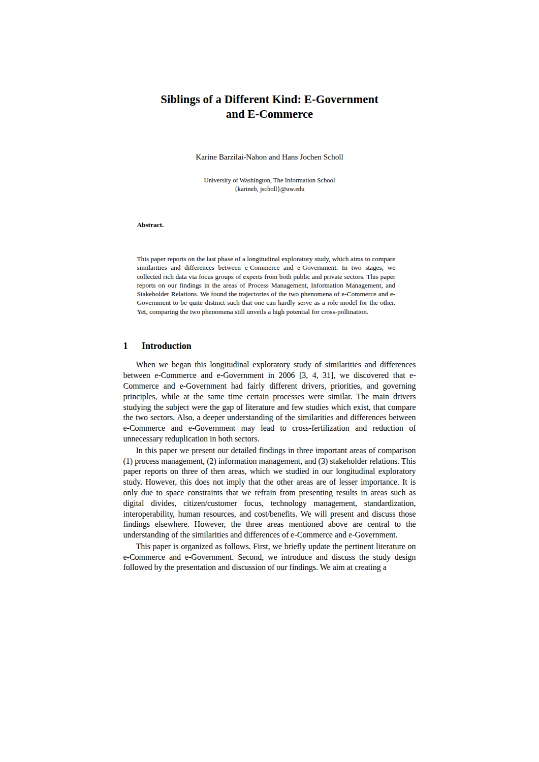Siblings of a Different Kind: E-Government
and E-Commerce
Karine Barzilai-Nahon and Hans Jochen Scholl
University of Washington, The Information School
{karineb, jscholl}@uw.edu
Abstract.
This paper reports on the last phase of a longitudinal exploratory study, which aims to compare similarities and differences between e-Commerce and e-Government. In two stages, we collected rich data via focus groups of experts from both public and private sectors. This paper reports on our findings in the areas of Process Management, Information Management, and Stakeholder Relations. We found the trajectories of the two phenomena of e-Commerce and e-Government to be quite distinct such that one can hardly serve as a role model for the other. Yet, comparing the two phenomena still unveils a high potential for cross-pollination.
1 Introduction
When we began this longitudinal exploratory study of similarities and differences between e-Commerce and e-Government in 2006 [3, 4, 31], we discovered that e-Commerce and e-Government had fairly different drivers, priorities, and governing principles, while at the same time certain processes were similar. The main drivers studying the subject were the gap of literature and few studies which exist, that compare the two sectors. Also, a deeper understanding of the similarities and differences between e-Commerce and e-Government may lead to cross-fertilization and reduction of unnecessary reduplication in both sectors.
In this paper we present our detailed findings in three important areas of comparison (1) process management, (2) information management, and (3) stakeholder relations. This paper reports on three of then areas, which we studied in our longitudinal exploratory study. However, this does not imply that the other areas are of lesser importance. It is only due to space constraints that we refrain from presenting results in areas such as digital divides, citizen/customer focus, technology management, standardization, interoperability, human resources, and cost/benefits. We will present and discuss those findings elsewhere. However, the three areas mentioned above are central to the understanding of the similarities and differences of e-Commerce and e-Government.
This paper is organized as follows. First, we briefly update the pertinent literature on e-Commerce and e-Government. Second, we introduce and discuss the study design followed by the presentation and discussion of our findings. We aim at creating a